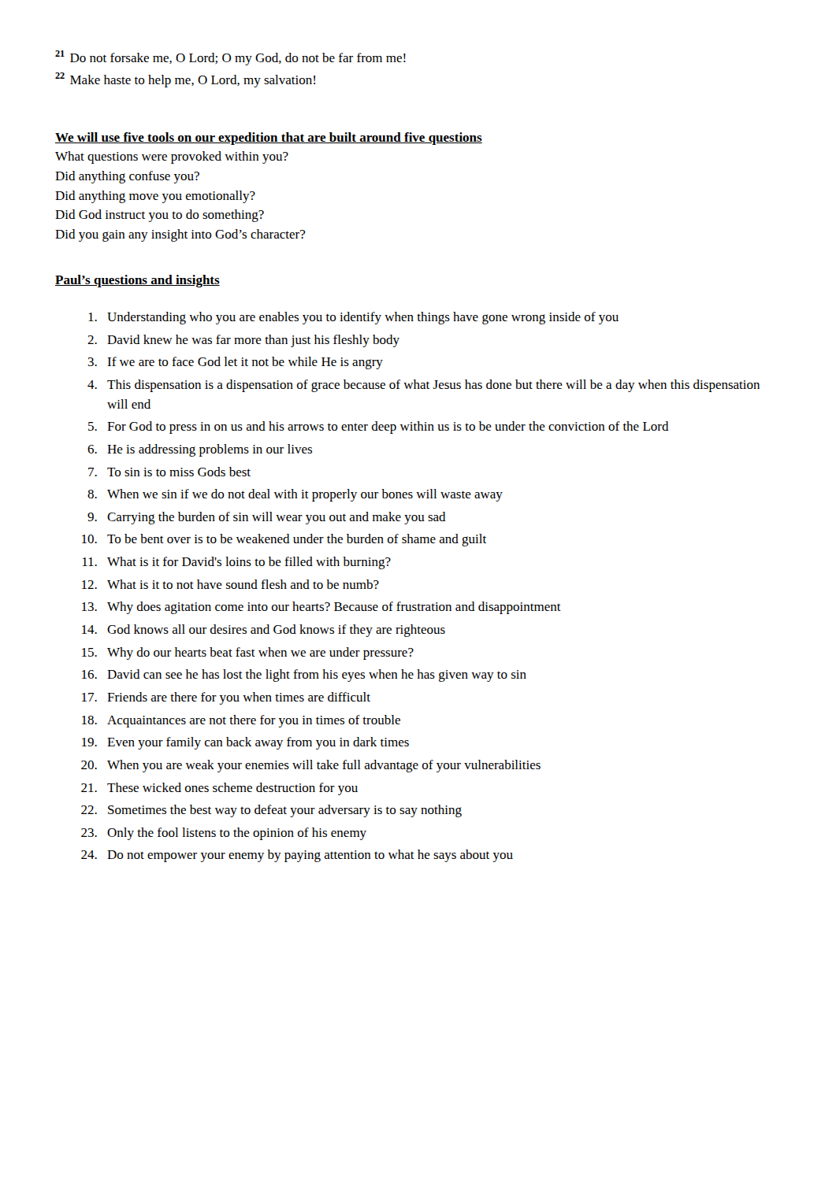21 Do not forsake me, O Lord; O my God, do not be far from me!
22 Make haste to help me, O Lord, my salvation!
We will use five tools on our expedition that are built around five questions
What questions were provoked within you?
Did anything confuse you?
Did anything move you emotionally?
Did God instruct you to do something?
Did you gain any insight into God’s character?
Paul’s questions and insights
Understanding who you are enables you to identify when things have gone wrong inside of you
David knew he was far more than just his fleshly body
If we are to face God let it not be while He is angry
This dispensation is a dispensation of grace because of what Jesus has done but there will be a day when this dispensation will end
For God to press in on us and his arrows to enter deep within us is to be under the conviction of the Lord
He is addressing problems in our lives
To sin is to miss Gods best
When we sin if we do not deal with it properly our bones will waste away
Carrying the burden of sin will wear you out and make you sad
To be bent over is to be weakened under the burden of shame and guilt
What is it for David's loins to be filled with burning?
What is it to not have sound flesh and to be numb?
Why does agitation come into our hearts? Because of frustration and disappointment
God knows all our desires and God knows if they are righteous
Why do our hearts beat fast when we are under pressure?
David can see he has lost the light from his eyes when he has given way to sin
Friends are there for you when times are difficult
Acquaintances are not there for you in times of trouble
Even your family can back away from you in dark times
When you are weak your enemies will take full advantage of your vulnerabilities
These wicked ones scheme destruction for you
Sometimes the best way to defeat your adversary is to say nothing
Only the fool listens to the opinion of his enemy
Do not empower your enemy by paying attention to what he says about you